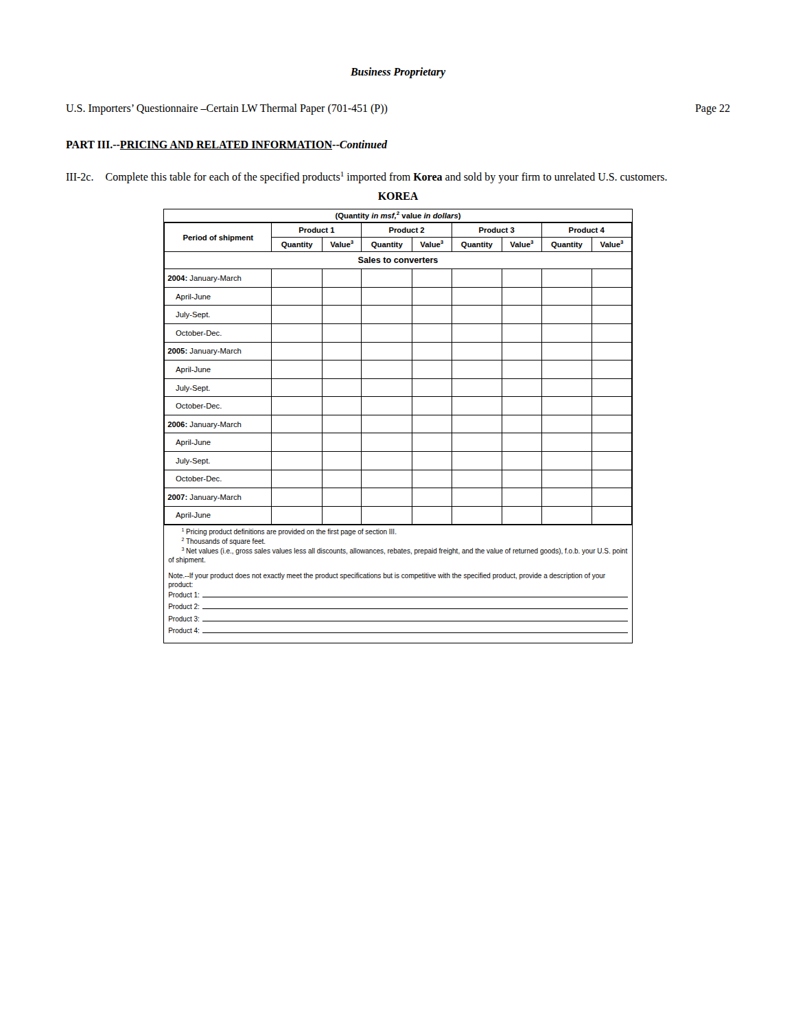Business Proprietary
U.S. Importers’ Questionnaire –Certain LW Thermal Paper (701-451 (P))
Page 22
PART III.--PRICING AND RELATED INFORMATION--Continued
III-2c. Complete this table for each of the specified products1 imported from Korea and sold by your firm to unrelated U.S. customers.
KOREA
(Quantity in msf, 2 value in dollars )
| Period of shipment | Product 1 | Product 2 | Product 3 | Product 4 |
| --- | --- | --- | --- | --- |
| Quantity | Value 3 | Quantity | Value 3 | Quantity | Value 3 | Quantity | Value 3 |
| Sales to converters |
| 2004: January-March | | | | | | | | |
| April-June | | | | | | | | |
| July-Sept. | | | | | | | | |
| October-Dec. | | | | | | | | |
| 2005: January-March | | | | | | | | |
| April-June | | | | | | | | |
| July-Sept. | | | | | | | | |
| October-Dec. | | | | | | | | |
| 2006: January-March | | | | | | | | |
| April-June | | | | | | | | |
| July-Sept. | | | | | | | | |
| October-Dec. | | | | | | | | |
| 2007: January-March | | | | | | | | |
| April-June | | | | | | | | |
1 Pricing product definitions are provided on the first page of section III.
2 Thousands of square feet.
3 Net values (i.e., gross sales values less all discounts, allowances, rebates, prepaid freight, and the value of returned goods), f.o.b. your U.S. point of shipment.
Note.--If your product does not exactly meet the product specifications but is competitive with the specified product, provide a description of your product:
Product 1:
Product 2:
Product 3:
Product 4: